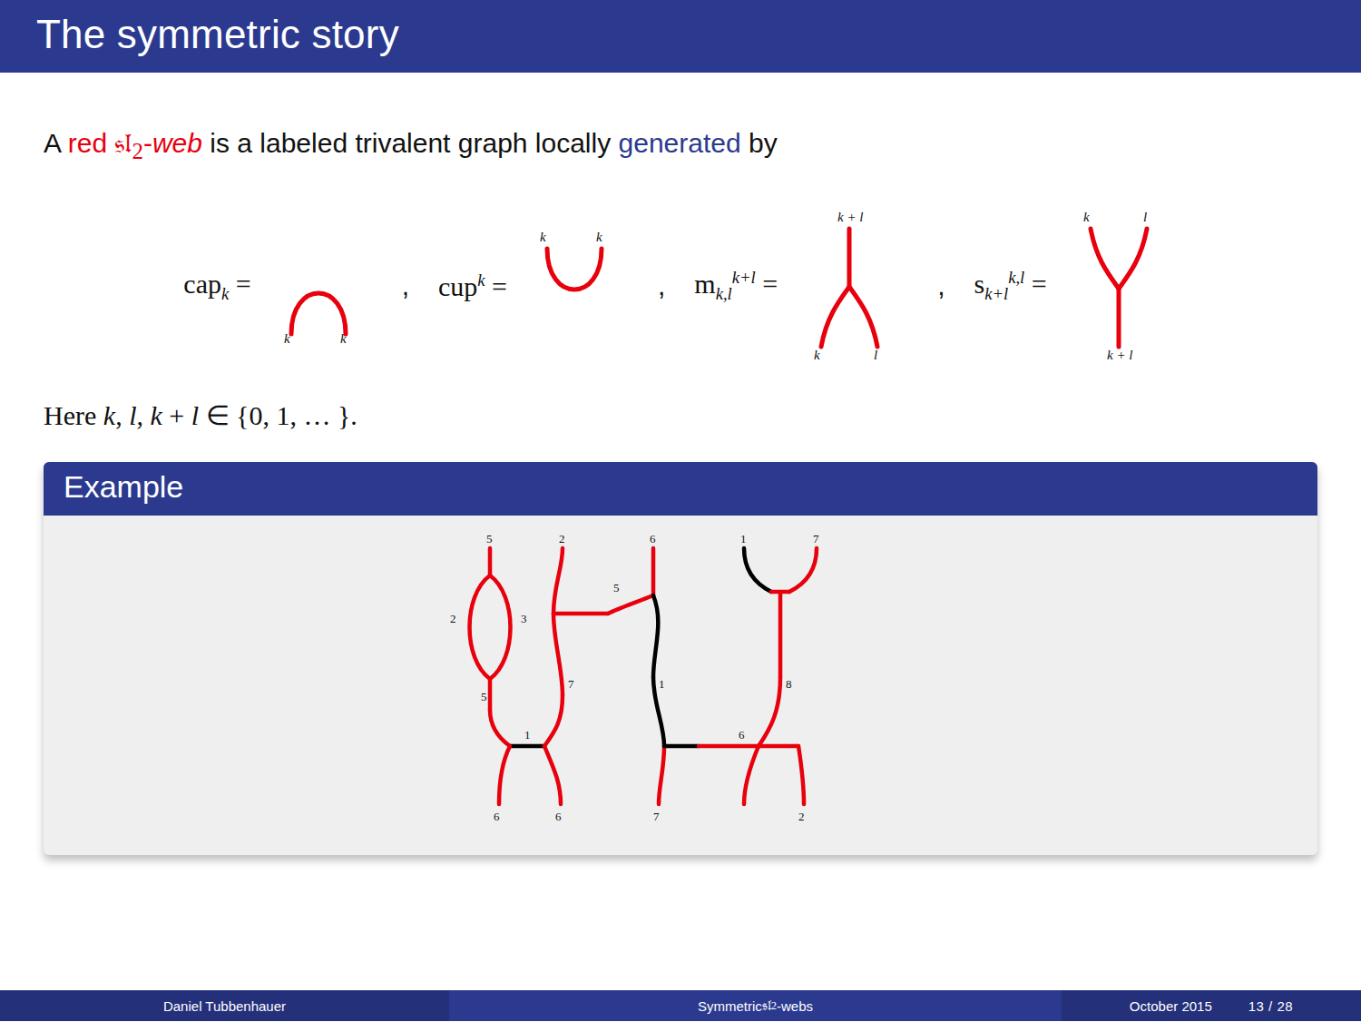The symmetric story
A red 𝔰𝔩2-web is a labeled trivalent graph locally generated by
capk = k k
,
cupk = k k
,
mk,lk+l = k + l k l
,
sk+lk,l = k l k + l
Here k, l, k + l ∈ {0, 1, … }.
Example
5 2 6 1 7 2 3 5 6 1 6 7 5 1 7 8 6 2
Daniel Tubbenhauer
Symmetric 𝔰𝔩2-webs
October 201513 / 28